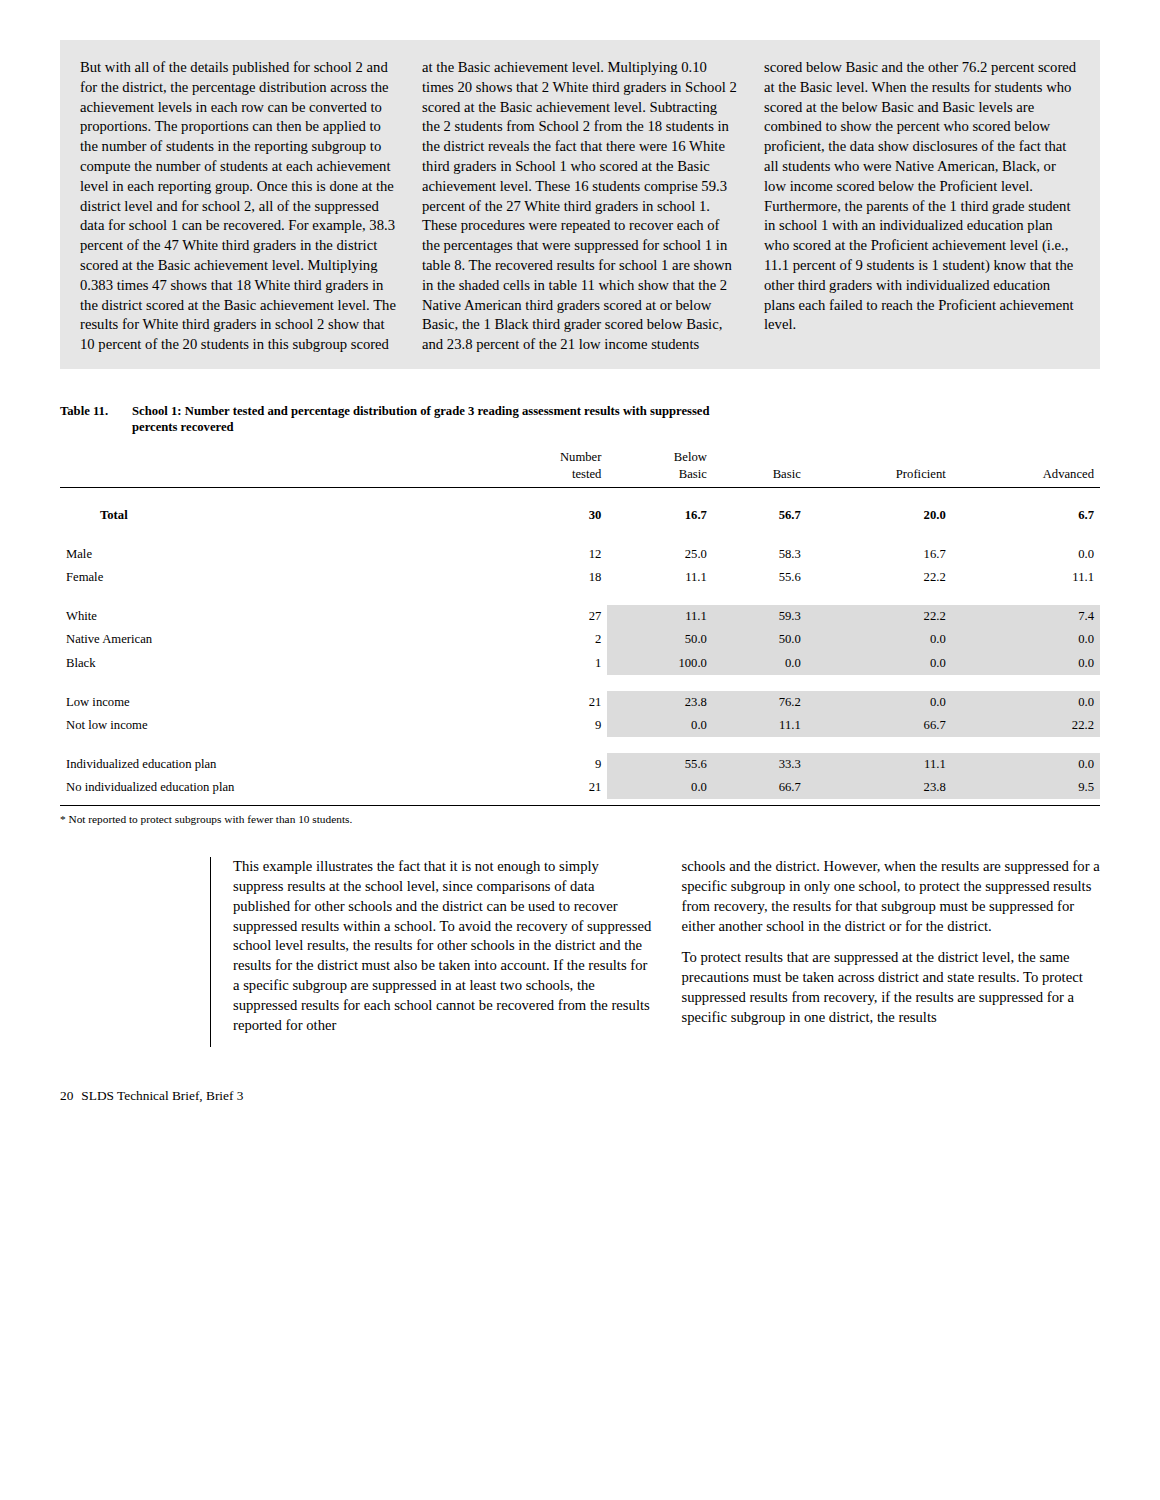But with all of the details published for school 2 and for the district, the percentage distribution across the achievement levels in each row can be converted to proportions. The proportions can then be applied to the number of students in the reporting subgroup to compute the number of students at each achievement level in each reporting group. Once this is done at the district level and for school 2, all of the suppressed data for school 1 can be recovered. For example, 38.3 percent of the 47 White third graders in the district scored at the Basic achievement level. Multiplying 0.383 times 47 shows that 18 White third graders in the district scored at the Basic achievement level. The results for White third graders in school 2 show that 10 percent of the 20 students in this subgroup scored at the Basic achievement level. Multiplying 0.10 times 20 shows that 2 White third graders in School 2 scored at the Basic achievement level. Subtracting the 2 students from School 2 from the 18 students in the district reveals the fact that there were 16 White third graders in School 1 who scored at the Basic achievement level. These 16 students comprise 59.3 percent of the 27 White third graders in school 1. These procedures were repeated to recover each of the percentages that were suppressed for school 1 in table 8. The recovered results for school 1 are shown in the shaded cells in table 11 which show that the 2 Native American third graders scored at or below Basic, the 1 Black third grader scored below Basic, and 23.8 percent of the 21 low income students scored below Basic and the other 76.2 percent scored at the Basic level. When the results for students who scored at the below Basic and Basic levels are combined to show the percent who scored below proficient, the data show disclosures of the fact that all students who were Native American, Black, or low income scored below the Proficient level. Furthermore, the parents of the 1 third grade student in school 1 with an individualized education plan who scored at the Proficient achievement level (i.e., 11.1 percent of 9 students is 1 student) know that the other third graders with individualized education plans each failed to reach the Proficient achievement level.
Table 11. School 1: Number tested and percentage distribution of grade 3 reading assessment results with suppressed percents recovered
| | Number tested | Below Basic | Basic | Proficient | Advanced |
| --- | --- | --- | --- | --- | --- |
| Total | 30 | 16.7 | 56.7 | 20.0 | 6.7 |
| Male | 12 | 25.0 | 58.3 | 16.7 | 0.0 |
| Female | 18 | 11.1 | 55.6 | 22.2 | 11.1 |
| White | 27 | 11.1 | 59.3 | 22.2 | 7.4 |
| Native American | 2 | 50.0 | 50.0 | 0.0 | 0.0 |
| Black | 1 | 100.0 | 0.0 | 0.0 | 0.0 |
| Low income | 21 | 23.8 | 76.2 | 0.0 | 0.0 |
| Not low income | 9 | 0.0 | 11.1 | 66.7 | 22.2 |
| Individualized education plan | 9 | 55.6 | 33.3 | 11.1 | 0.0 |
| No individualized education plan | 21 | 0.0 | 66.7 | 23.8 | 9.5 |
* Not reported to protect subgroups with fewer than 10 students.
This example illustrates the fact that it is not enough to simply suppress results at the school level, since comparisons of data published for other schools and the district can be used to recover suppressed results within a school. To avoid the recovery of suppressed school level results, the results for other schools in the district and the results for the district must also be taken into account. If the results for a specific subgroup are suppressed in at least two schools, the suppressed results for each school cannot be recovered from the results reported for other
schools and the district. However, when the results are suppressed for a specific subgroup in only one school, to protect the suppressed results from recovery, the results for that subgroup must be suppressed for either another school in the district or for the district.
To protect results that are suppressed at the district level, the same precautions must be taken across district and state results. To protect suppressed results from recovery, if the results are suppressed for a specific subgroup in one district, the results
20 SLDS Technical Brief, Brief 3